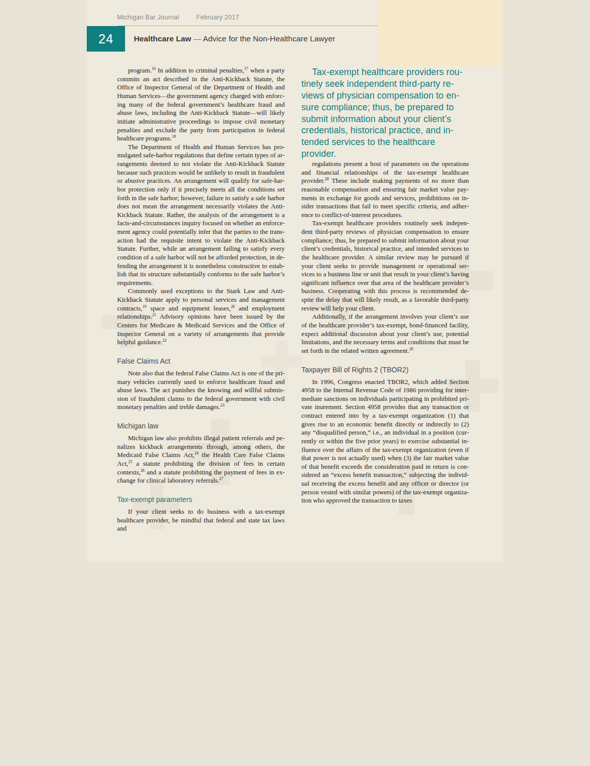Michigan Bar Journal February 2017
24
Healthcare Law — Advice for the Non-Healthcare Lawyer
program.16 In addition to criminal penalties,17 when a party commits an act described in the Anti-Kickback Statute, the Office of Inspector General of the Department of Health and Human Services—the government agency charged with enforcing many of the federal government’s healthcare fraud and abuse laws, including the Anti-Kickback Statute—will likely initiate administrative proceedings to impose civil monetary penalties and exclude the party from participation in federal healthcare programs.18
The Department of Health and Human Services has promulgated safe-harbor regulations that define certain types of arrangements deemed to not violate the Anti-Kickback Statute because such practices would be unlikely to result in fraudulent or abusive practices. An arrangement will qualify for safe-harbor protection only if it precisely meets all the conditions set forth in the safe harbor; however, failure to satisfy a safe harbor does not mean the arrangement necessarily violates the Anti-Kickback Statute. Rather, the analysis of the arrangement is a facts-and-circumstances inquiry focused on whether an enforcement agency could potentially infer that the parties to the transaction had the requisite intent to violate the Anti-Kickback Statute. Further, while an arrangement failing to satisfy every condition of a safe harbor will not be afforded protection, in defending the arrangement it is nonetheless constructive to establish that its structure substantially conforms to the safe harbor’s requirements.
Commonly used exceptions to the Stark Law and Anti-Kickback Statute apply to personal services and management contracts,19 space and equipment leases,20 and employment relationships.21 Advisory opinions have been issued by the Centers for Medicare & Medicaid Services and the Office of Inspector General on a variety of arrangements that provide helpful guidance.22
False Claims Act
Note also that the federal False Claims Act is one of the primary vehicles currently used to enforce healthcare fraud and abuse laws. The act punishes the knowing and willful submission of fraudulent claims to the federal government with civil monetary penalties and treble damages.23
Michigan law
Michigan law also prohibits illegal patient referrals and penalizes kickback arrangements through, among others, the Medicaid False Claims Act,24 the Health Care False Claims Act,25 a statute prohibiting the division of fees in certain contexts,26 and a statute prohibiting the payment of fees in exchange for clinical laboratory referrals.27
Tax-exempt parameters
If your client seeks to do business with a tax-exempt healthcare provider, be mindful that federal and state tax laws and
Tax-exempt healthcare providers routinely seek independent third-party reviews of physician compensation to ensure compliance; thus, be prepared to submit information about your client’s credentials, historical practice, and intended services to the healthcare provider.
regulations present a host of parameters on the operations and financial relationships of the tax-exempt healthcare provider.28 These include making payments of no more than reasonable compensation and ensuring fair market value payments in exchange for goods and services, prohibitions on insider transactions that fail to meet specific criteria, and adherence to conflict-of-interest procedures.
Tax-exempt healthcare providers routinely seek independent third-party reviews of physician compensation to ensure compliance; thus, be prepared to submit information about your client’s credentials, historical practice, and intended services to the healthcare provider. A similar review may be pursued if your client seeks to provide management or operational services to a business line or unit that result in your client’s having significant influence over that area of the healthcare provider’s business. Cooperating with this process is recommended despite the delay that will likely result, as a favorable third-party review will help your client.
Additionally, if the arrangement involves your client’s use of the healthcare provider’s tax-exempt, bond-financed facility, expect additional discussion about your client’s use, potential limitations, and the necessary terms and conditions that must be set forth in the related written agreement.29
Taxpayer Bill of Rights 2 (TBOR2)
In 1996, Congress enacted TBOR2, which added Section 4958 to the Internal Revenue Code of 1986 providing for intermediate sanctions on individuals participating in prohibited private inurement. Section 4958 provides that any transaction or contract entered into by a tax-exempt organization (1) that gives rise to an economic benefit directly or indirectly to (2) any “disqualified person,” i.e., an individual in a position (currently or within the five prior years) to exercise substantial influence over the affairs of the tax-exempt organization (even if that power is not actually used) when (3) the fair market value of that benefit exceeds the consideration paid in return is considered an “excess benefit transaction,” subjecting the individual receiving the excess benefit and any officer or director (or person vested with similar powers) of the tax-exempt organization who approved the transaction to taxes